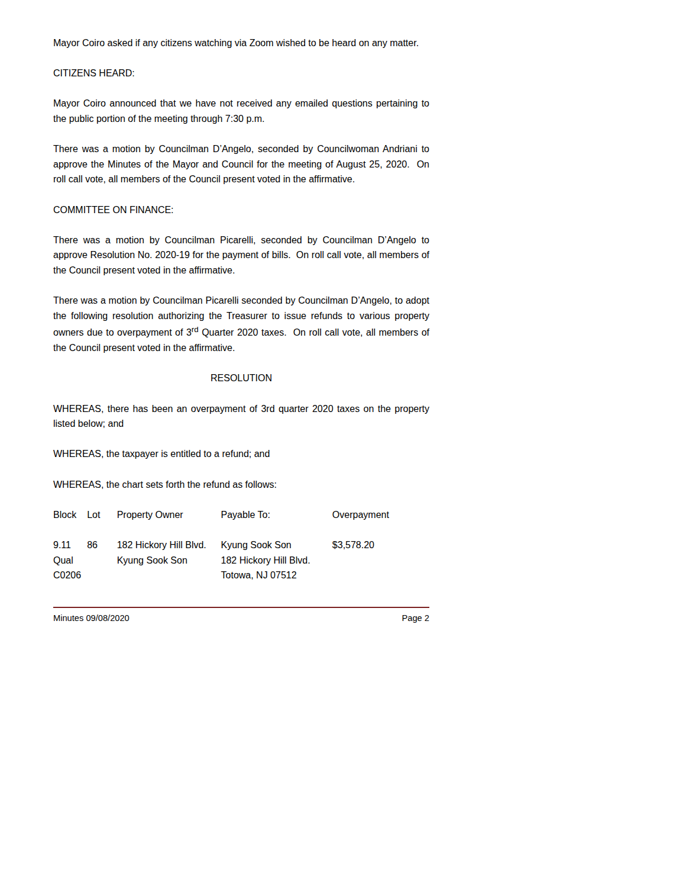Mayor Coiro asked if any citizens watching via Zoom wished to be heard on any matter.
CITIZENS HEARD:
Mayor Coiro announced that we have not received any emailed questions pertaining to the public portion of the meeting through 7:30 p.m.
There was a motion by Councilman D’Angelo, seconded by Councilwoman Andriani to approve the Minutes of the Mayor and Council for the meeting of August 25, 2020. On roll call vote, all members of the Council present voted in the affirmative.
COMMITTEE ON FINANCE:
There was a motion by Councilman Picarelli, seconded by Councilman D’Angelo to approve Resolution No. 2020-19 for the payment of bills. On roll call vote, all members of the Council present voted in the affirmative.
There was a motion by Councilman Picarelli seconded by Councilman D’Angelo, to adopt the following resolution authorizing the Treasurer to issue refunds to various property owners due to overpayment of 3rd Quarter 2020 taxes. On roll call vote, all members of the Council present voted in the affirmative.
RESOLUTION
WHEREAS, there has been an overpayment of 3rd quarter 2020 taxes on the property listed below; and
WHEREAS, the taxpayer is entitled to a refund; and
WHEREAS, the chart sets forth the refund as follows:
| Block | Lot | Property Owner | Payable To: | Overpayment |
| --- | --- | --- | --- | --- |
| 9.11 Qual C0206 | 86 | 182 Hickory Hill Blvd. Kyung Sook Son | Kyung Sook Son 182 Hickory Hill Blvd. Totowa, NJ 07512 | $3,578.20 |
Minutes 09/08/2020 Page 2